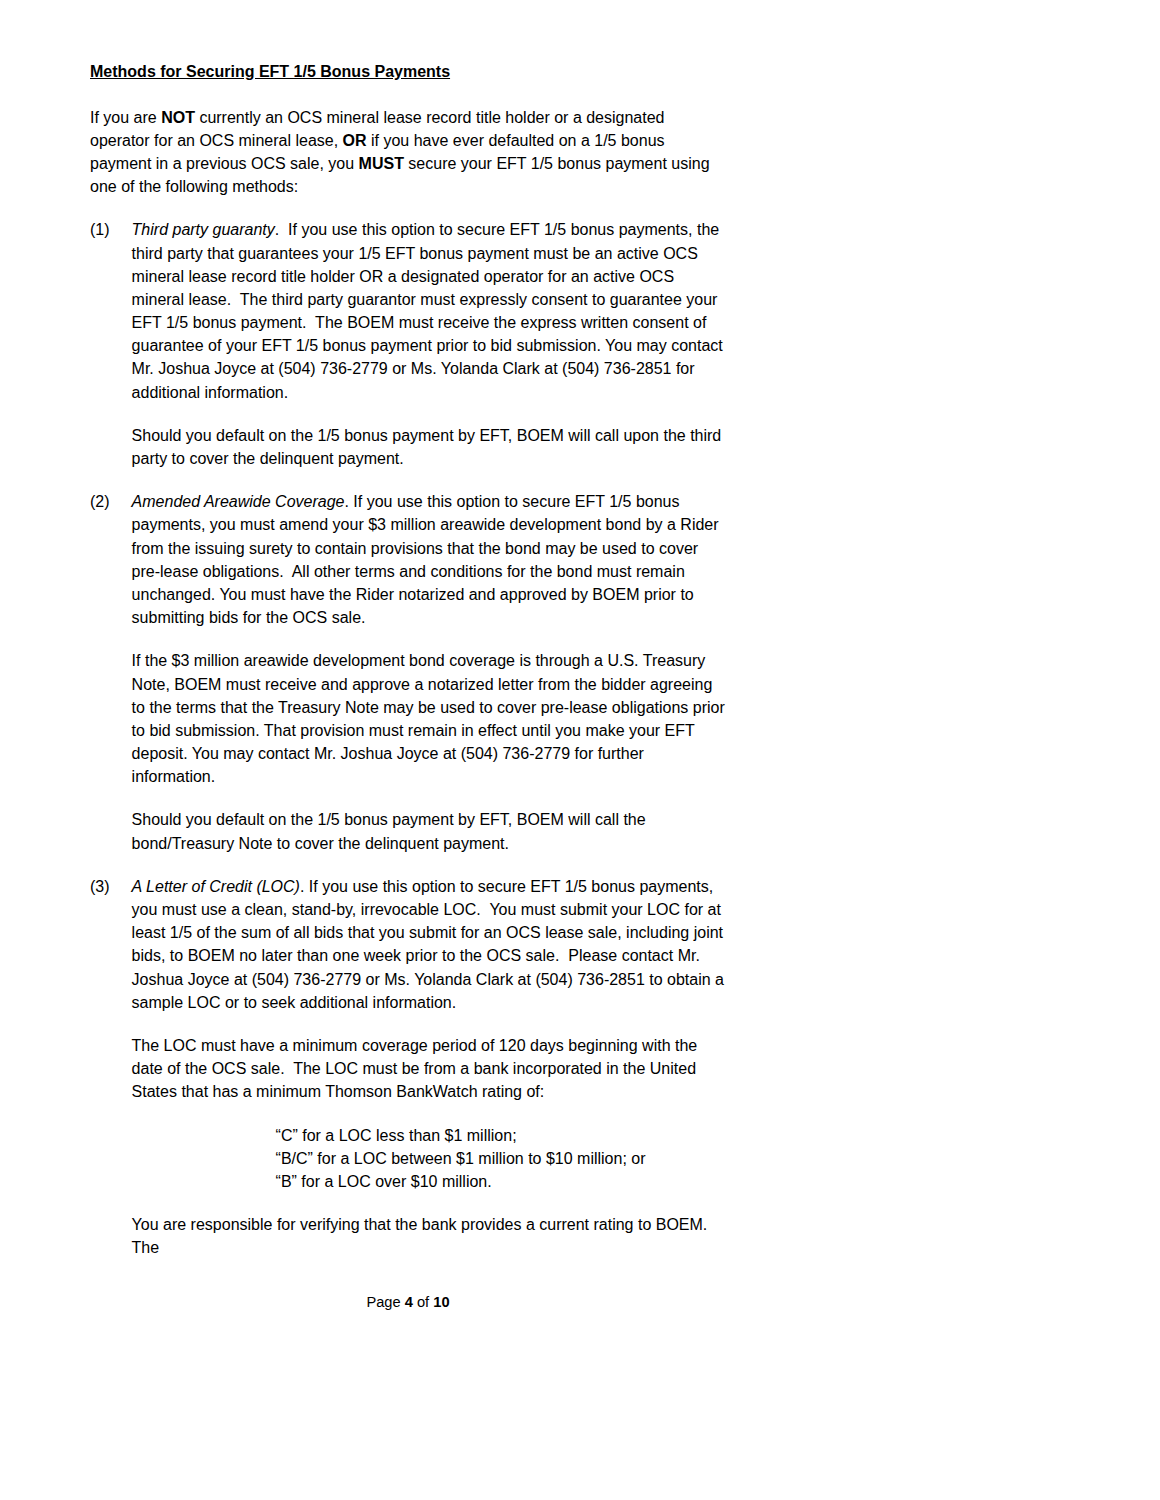Methods for Securing EFT 1/5 Bonus Payments
If you are NOT currently an OCS mineral lease record title holder or a designated operator for an OCS mineral lease, OR if you have ever defaulted on a 1/5 bonus payment in a previous OCS sale, you MUST secure your EFT 1/5 bonus payment using one of the following methods:
(1)
Third party guaranty. If you use this option to secure EFT 1/5 bonus payments, the third party that guarantees your 1/5 EFT bonus payment must be an active OCS mineral lease record title holder OR a designated operator for an active OCS mineral lease. The third party guarantor must expressly consent to guarantee your EFT 1/5 bonus payment. The BOEM must receive the express written consent of guarantee of your EFT 1/5 bonus payment prior to bid submission. You may contact Mr. Joshua Joyce at (504) 736-2779 or Ms. Yolanda Clark at (504) 736-2851 for additional information.
Should you default on the 1/5 bonus payment by EFT, BOEM will call upon the third party to cover the delinquent payment.
(2)
Amended Areawide Coverage. If you use this option to secure EFT 1/5 bonus payments, you must amend your $3 million areawide development bond by a Rider from the issuing surety to contain provisions that the bond may be used to cover pre-lease obligations. All other terms and conditions for the bond must remain unchanged. You must have the Rider notarized and approved by BOEM prior to submitting bids for the OCS sale.
If the $3 million areawide development bond coverage is through a U.S. Treasury Note, BOEM must receive and approve a notarized letter from the bidder agreeing to the terms that the Treasury Note may be used to cover pre-lease obligations prior to bid submission. That provision must remain in effect until you make your EFT deposit. You may contact Mr. Joshua Joyce at (504) 736-2779 for further information.
Should you default on the 1/5 bonus payment by EFT, BOEM will call the bond/Treasury Note to cover the delinquent payment.
(3)
A Letter of Credit (LOC). If you use this option to secure EFT 1/5 bonus payments, you must use a clean, stand-by, irrevocable LOC. You must submit your LOC for at least 1/5 of the sum of all bids that you submit for an OCS lease sale, including joint bids, to BOEM no later than one week prior to the OCS sale. Please contact Mr. Joshua Joyce at (504) 736-2779 or Ms. Yolanda Clark at (504) 736-2851 to obtain a sample LOC or to seek additional information.
The LOC must have a minimum coverage period of 120 days beginning with the date of the OCS sale. The LOC must be from a bank incorporated in the United States that has a minimum Thomson BankWatch rating of:
“C” for a LOC less than $1 million;
“B/C” for a LOC between $1 million to $10 million; or
“B” for a LOC over $10 million.
You are responsible for verifying that the bank provides a current rating to BOEM. The
Page 4 of 10